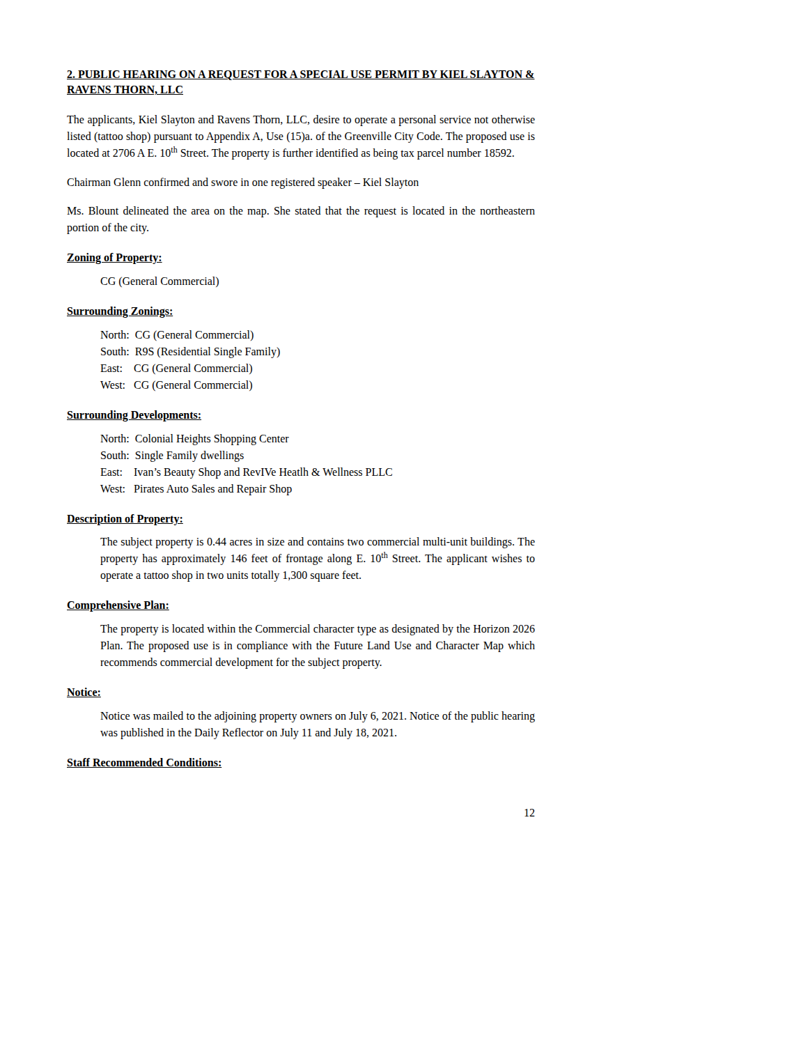2. PUBLIC HEARING ON A REQUEST FOR A SPECIAL USE PERMIT BY KIEL SLAYTON & RAVENS THORN, LLC
The applicants, Kiel Slayton and Ravens Thorn, LLC, desire to operate a personal service not otherwise listed (tattoo shop) pursuant to Appendix A, Use (15)a. of the Greenville City Code. The proposed use is located at 2706 A E. 10th Street. The property is further identified as being tax parcel number 18592.
Chairman Glenn confirmed and swore in one registered speaker – Kiel Slayton
Ms. Blount delineated the area on the map. She stated that the request is located in the northeastern portion of the city.
Zoning of Property:
CG (General Commercial)
Surrounding Zonings:
North: CG (General Commercial)
South: R9S (Residential Single Family)
East: CG (General Commercial)
West: CG (General Commercial)
Surrounding Developments:
North: Colonial Heights Shopping Center
South: Single Family dwellings
East: Ivan’s Beauty Shop and RevIVe Heatlh & Wellness PLLC
West: Pirates Auto Sales and Repair Shop
Description of Property:
The subject property is 0.44 acres in size and contains two commercial multi-unit buildings. The property has approximately 146 feet of frontage along E. 10th Street. The applicant wishes to operate a tattoo shop in two units totally 1,300 square feet.
Comprehensive Plan:
The property is located within the Commercial character type as designated by the Horizon 2026 Plan. The proposed use is in compliance with the Future Land Use and Character Map which recommends commercial development for the subject property.
Notice:
Notice was mailed to the adjoining property owners on July 6, 2021. Notice of the public hearing was published in the Daily Reflector on July 11 and July 18, 2021.
Staff Recommended Conditions:
12